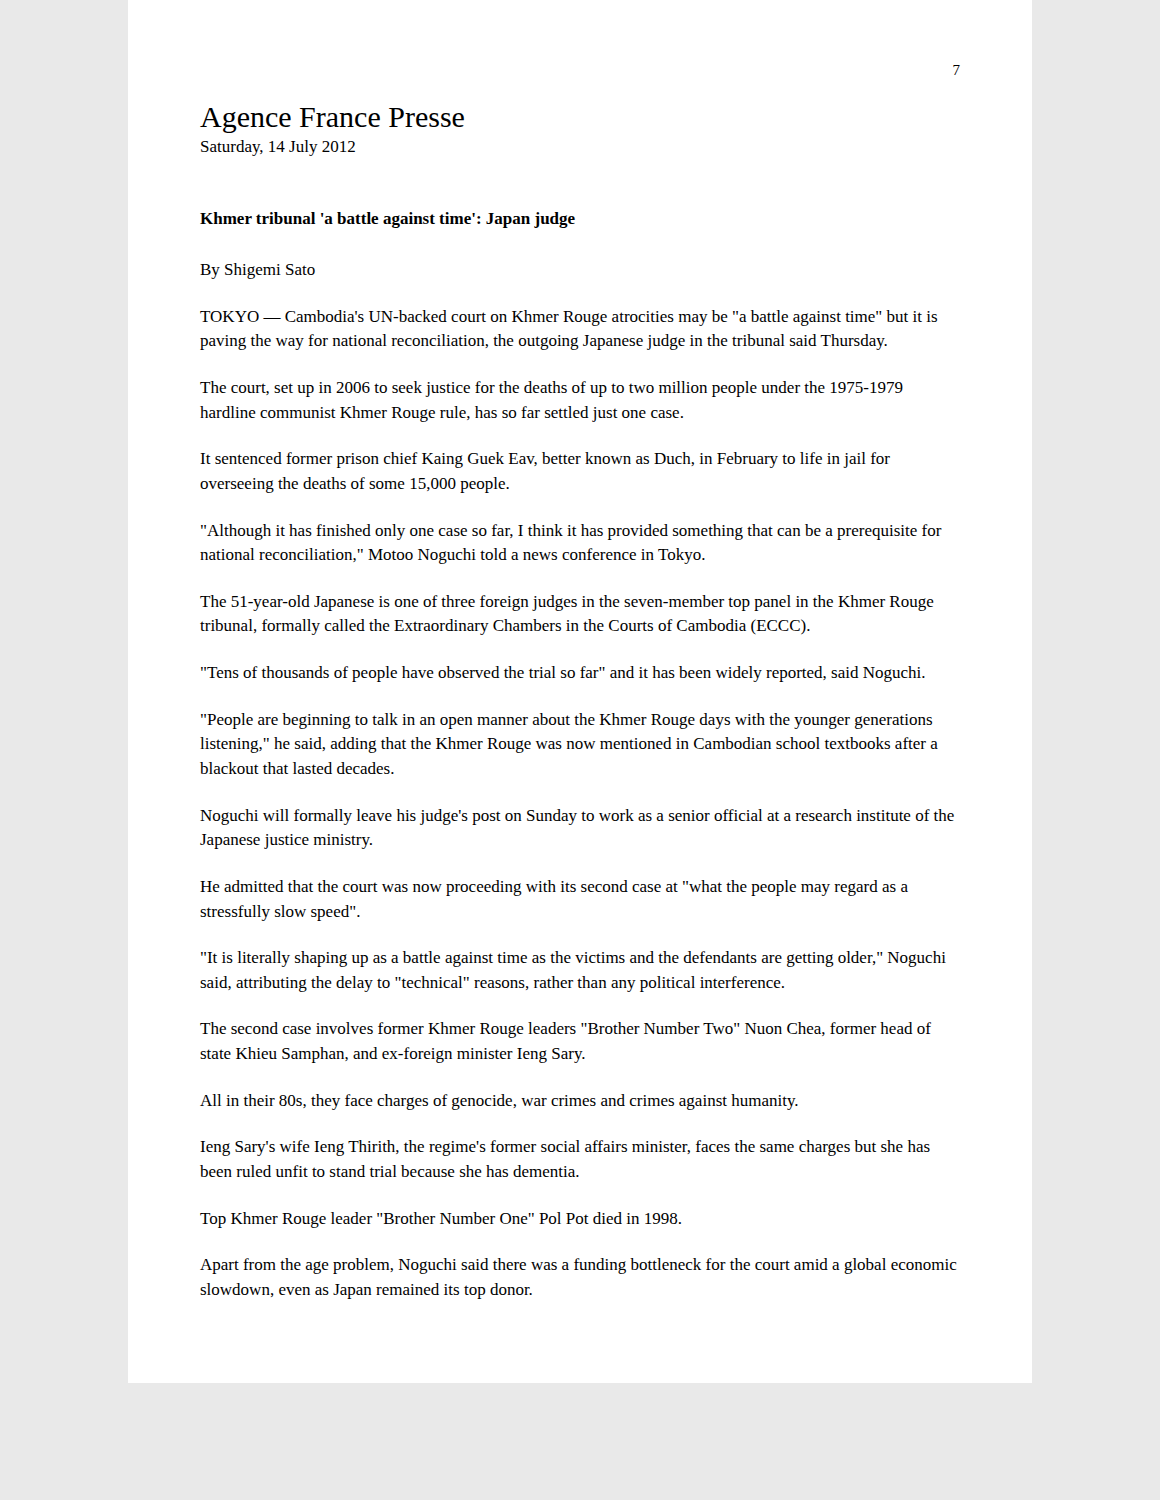7
Agence France Presse
Saturday, 14 July 2012
Khmer tribunal 'a battle against time': Japan judge
By Shigemi Sato
TOKYO — Cambodia's UN-backed court on Khmer Rouge atrocities may be "a battle against time" but it is paving the way for national reconciliation, the outgoing Japanese judge in the tribunal said Thursday.
The court, set up in 2006 to seek justice for the deaths of up to two million people under the 1975-1979 hardline communist Khmer Rouge rule, has so far settled just one case.
It sentenced former prison chief Kaing Guek Eav, better known as Duch, in February to life in jail for overseeing the deaths of some 15,000 people.
"Although it has finished only one case so far, I think it has provided something that can be a prerequisite for national reconciliation," Motoo Noguchi told a news conference in Tokyo.
The 51-year-old Japanese is one of three foreign judges in the seven-member top panel in the Khmer Rouge tribunal, formally called the Extraordinary Chambers in the Courts of Cambodia (ECCC).
"Tens of thousands of people have observed the trial so far" and it has been widely reported, said Noguchi.
"People are beginning to talk in an open manner about the Khmer Rouge days with the younger generations listening," he said, adding that the Khmer Rouge was now mentioned in Cambodian school textbooks after a blackout that lasted decades.
Noguchi will formally leave his judge's post on Sunday to work as a senior official at a research institute of the Japanese justice ministry.
He admitted that the court was now proceeding with its second case at "what the people may regard as a stressfully slow speed".
"It is literally shaping up as a battle against time as the victims and the defendants are getting older," Noguchi said, attributing the delay to "technical" reasons, rather than any political interference.
The second case involves former Khmer Rouge leaders "Brother Number Two" Nuon Chea, former head of state Khieu Samphan, and ex-foreign minister Ieng Sary.
All in their 80s, they face charges of genocide, war crimes and crimes against humanity.
Ieng Sary's wife Ieng Thirith, the regime's former social affairs minister, faces the same charges but she has been ruled unfit to stand trial because she has dementia.
Top Khmer Rouge leader "Brother Number One" Pol Pot died in 1998.
Apart from the age problem, Noguchi said there was a funding bottleneck for the court amid a global economic slowdown, even as Japan remained its top donor.